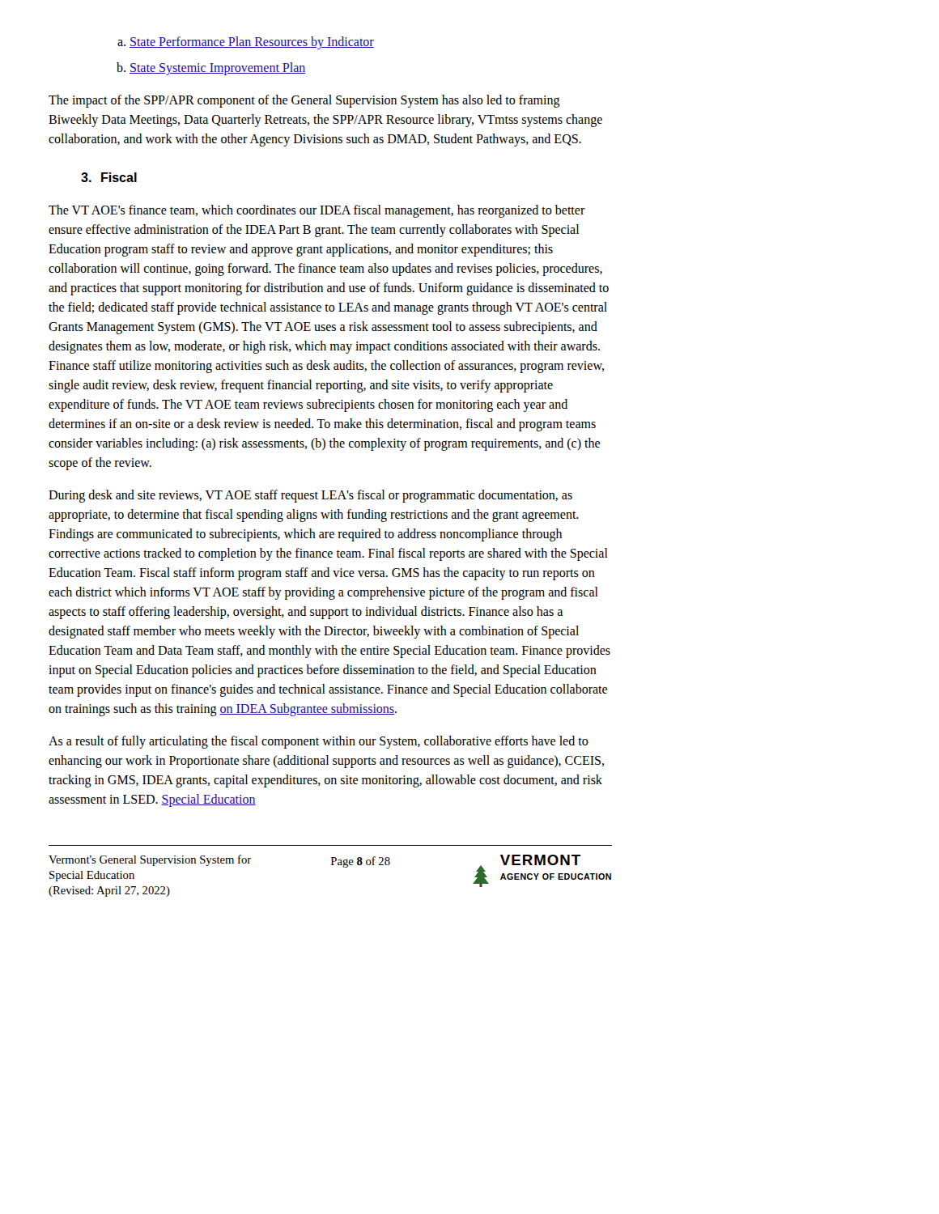State Performance Plan Resources by Indicator
State Systemic Improvement Plan
The impact of the SPP/APR component of the General Supervision System has also led to framing Biweekly Data Meetings, Data Quarterly Retreats, the SPP/APR Resource library, VTmtss systems change collaboration, and work with the other Agency Divisions such as DMAD, Student Pathways, and EQS.
3. Fiscal
The VT AOE's finance team, which coordinates our IDEA fiscal management, has reorganized to better ensure effective administration of the IDEA Part B grant. The team currently collaborates with Special Education program staff to review and approve grant applications, and monitor expenditures; this collaboration will continue, going forward. The finance team also updates and revises policies, procedures, and practices that support monitoring for distribution and use of funds. Uniform guidance is disseminated to the field; dedicated staff provide technical assistance to LEAs and manage grants through VT AOE's central Grants Management System (GMS). The VT AOE uses a risk assessment tool to assess subrecipients, and designates them as low, moderate, or high risk, which may impact conditions associated with their awards. Finance staff utilize monitoring activities such as desk audits, the collection of assurances, program review, single audit review, desk review, frequent financial reporting, and site visits, to verify appropriate expenditure of funds. The VT AOE team reviews subrecipients chosen for monitoring each year and determines if an on-site or a desk review is needed. To make this determination, fiscal and program teams consider variables including: (a) risk assessments, (b) the complexity of program requirements, and (c) the scope of the review.
During desk and site reviews, VT AOE staff request LEA's fiscal or programmatic documentation, as appropriate, to determine that fiscal spending aligns with funding restrictions and the grant agreement. Findings are communicated to subrecipients, which are required to address noncompliance through corrective actions tracked to completion by the finance team. Final fiscal reports are shared with the Special Education Team. Fiscal staff inform program staff and vice versa. GMS has the capacity to run reports on each district which informs VT AOE staff by providing a comprehensive picture of the program and fiscal aspects to staff offering leadership, oversight, and support to individual districts. Finance also has a designated staff member who meets weekly with the Director, biweekly with a combination of Special Education Team and Data Team staff, and monthly with the entire Special Education team. Finance provides input on Special Education policies and practices before dissemination to the field, and Special Education team provides input on finance's guides and technical assistance. Finance and Special Education collaborate on trainings such as this training on IDEA Subgrantee submissions.
As a result of fully articulating the fiscal component within our System, collaborative efforts have led to enhancing our work in Proportionate share (additional supports and resources as well as guidance), CCEIS, tracking in GMS, IDEA grants, capital expenditures, on site monitoring, allowable cost document, and risk assessment in LSED. Special Education
Vermont's General Supervision System for
Special Education
(Revised: April 27, 2022)
Page 8 of 28
VERMONT
AGENCY OF EDUCATION